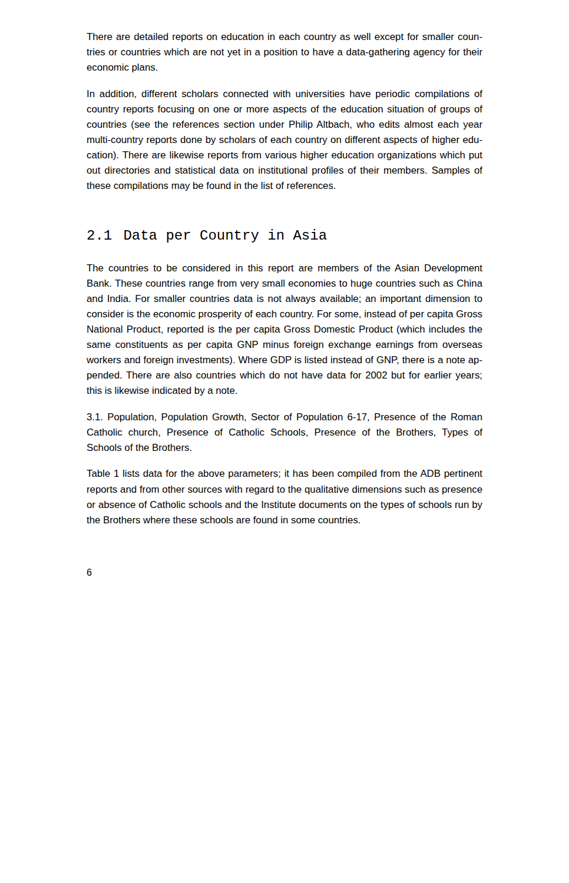There are detailed reports on education in each country as well except for smaller countries or countries which are not yet in a position to have a data-gathering agency for their economic plans.
In addition, different scholars connected with universities have periodic compilations of country reports focusing on one or more aspects of the education situation of groups of countries (see the references section under Philip Altbach, who edits almost each year multi-country reports done by scholars of each country on different aspects of higher education). There are likewise reports from various higher education organizations which put out directories and statistical data on institutional profiles of their members. Samples of these compilations may be found in the list of references.
2.1 Data per Country in Asia
The countries to be considered in this report are members of the Asian Development Bank. These countries range from very small economies to huge countries such as China and India. For smaller countries data is not always available; an important dimension to consider is the economic prosperity of each country. For some, instead of per capita Gross National Product, reported is the per capita Gross Domestic Product (which includes the same constituents as per capita GNP minus foreign exchange earnings from overseas workers and foreign investments). Where GDP is listed instead of GNP, there is a note appended. There are also countries which do not have data for 2002 but for earlier years; this is likewise indicated by a note.
3.1. Population, Population Growth, Sector of Population 6-17, Presence of the Roman Catholic church, Presence of Catholic Schools, Presence of the Brothers, Types of Schools of the Brothers.
Table 1 lists data for the above parameters; it has been compiled from the ADB pertinent reports and from other sources with regard to the qualitative dimensions such as presence or absence of Catholic schools and the Institute documents on the types of schools run by the Brothers where these schools are found in some countries.
6